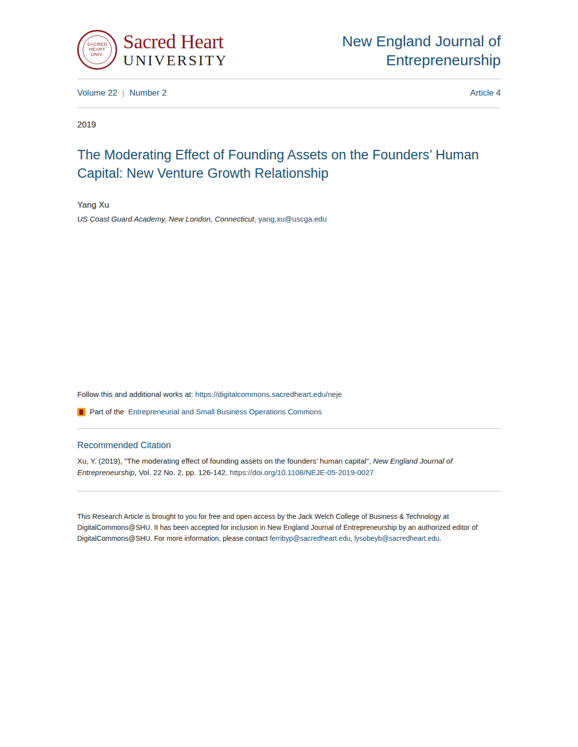SACRED
HEART
UNIV.
Sacred Heart
UNIVERSITY
New England Journal of
Entrepreneurship
Volume 22|Number 2
Article 4
2019
The Moderating Effect of Founding Assets on the Founders’ Human Capital: New Venture Growth Relationship
Yang Xu
US Coast Guard Academy, New London, Connecticut, yang.xu@uscga.edu
Follow this and additional works at: https://digitalcommons.sacredheart.edu/neje
Part of the Entrepreneurial and Small Business Operations Commons
Recommended Citation
Xu, Y. (2019), "The moderating effect of founding assets on the founders’ human capital", New England Journal of Entrepreneurship, Vol. 22 No. 2, pp. 126-142. https://doi.org/10.1108/NEJE-05-2019-0027
This Research Article is brought to you for free and open access by the Jack Welch College of Business & Technology at DigitalCommons@SHU. It has been accepted for inclusion in New England Journal of Entrepreneurship by an authorized editor of DigitalCommons@SHU. For more information, please contact ferribyp@sacredheart.edu, lysobeyb@sacredheart.edu.